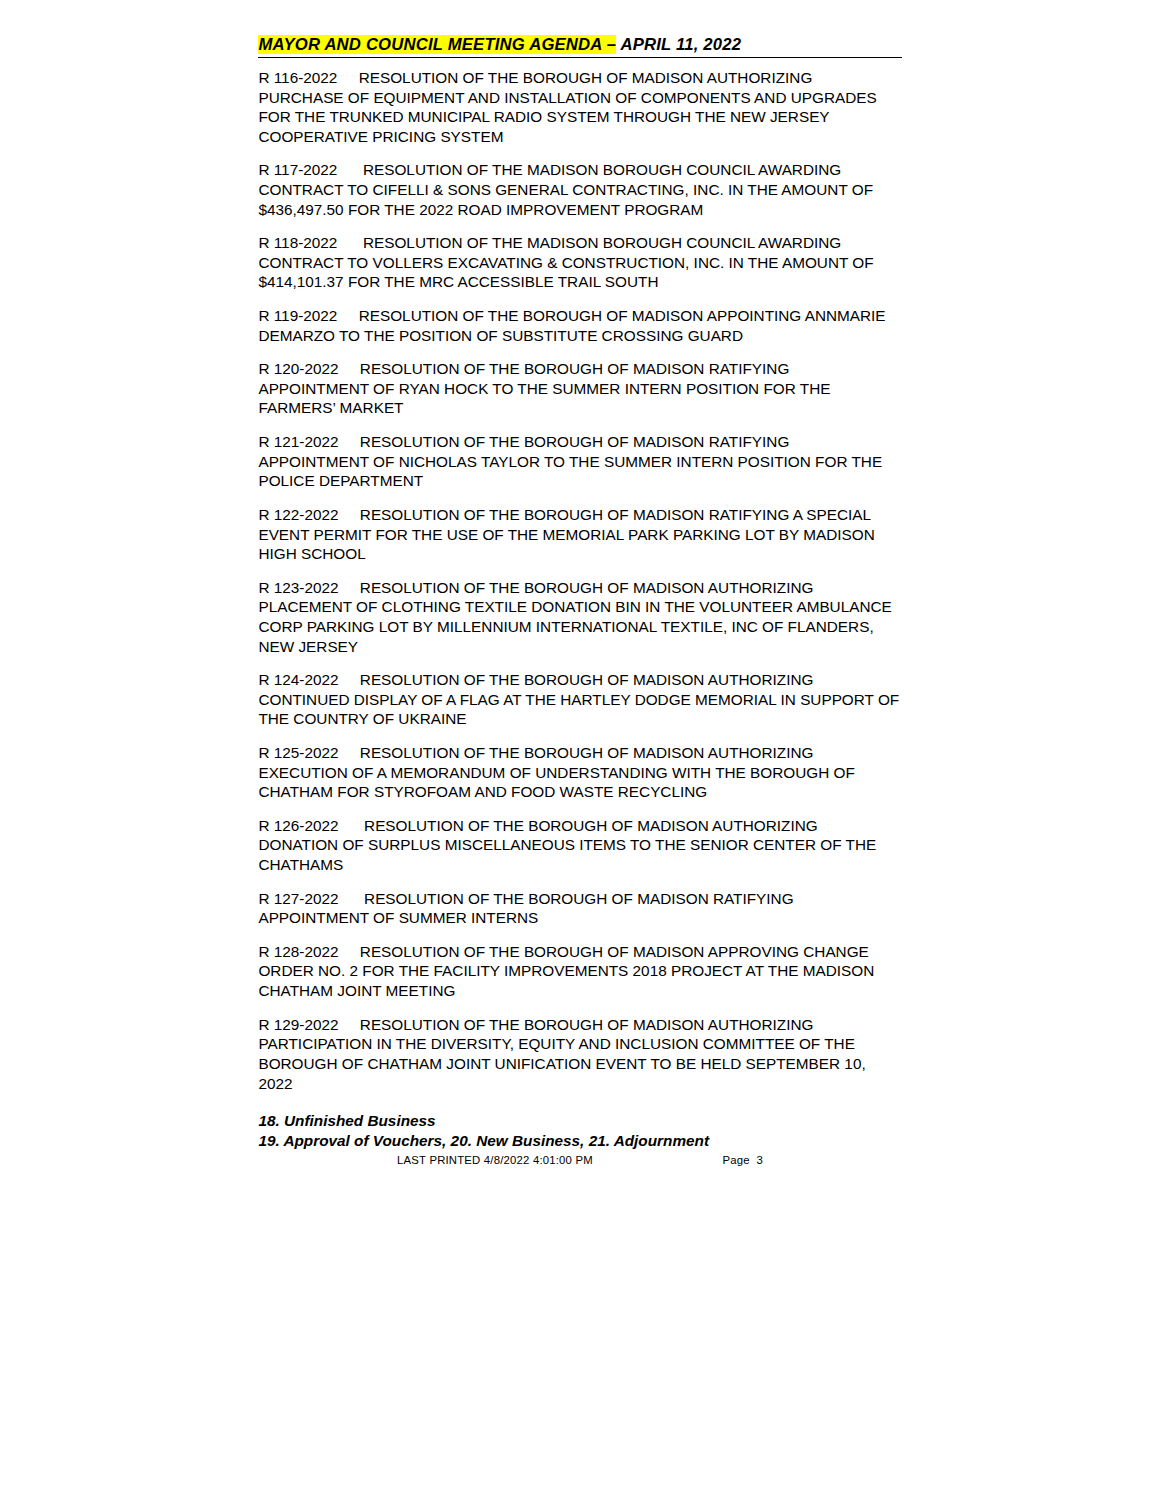MAYOR AND COUNCIL MEETING AGENDA – APRIL 11, 2022
R 116-2022 RESOLUTION OF THE BOROUGH OF MADISON AUTHORIZING PURCHASE OF EQUIPMENT AND INSTALLATION OF COMPONENTS AND UPGRADES FOR THE TRUNKED MUNICIPAL RADIO SYSTEM THROUGH THE NEW JERSEY COOPERATIVE PRICING SYSTEM
R 117-2022 RESOLUTION OF THE MADISON BOROUGH COUNCIL AWARDING CONTRACT TO CIFELLI & SONS GENERAL CONTRACTING, INC. IN THE AMOUNT OF $436,497.50 FOR THE 2022 ROAD IMPROVEMENT PROGRAM
R 118-2022 RESOLUTION OF THE MADISON BOROUGH COUNCIL AWARDING CONTRACT TO VOLLERS EXCAVATING & CONSTRUCTION, INC. IN THE AMOUNT OF $414,101.37 FOR THE MRC ACCESSIBLE TRAIL SOUTH
R 119-2022 RESOLUTION OF THE BOROUGH OF MADISON APPOINTING ANNMARIE DEMARZO TO THE POSITION OF SUBSTITUTE CROSSING GUARD
R 120-2022 RESOLUTION OF THE BOROUGH OF MADISON RATIFYING APPOINTMENT OF RYAN HOCK TO THE SUMMER INTERN POSITION FOR THE FARMERS’ MARKET
R 121-2022 RESOLUTION OF THE BOROUGH OF MADISON RATIFYING APPOINTMENT OF NICHOLAS TAYLOR TO THE SUMMER INTERN POSITION FOR THE POLICE DEPARTMENT
R 122-2022 RESOLUTION OF THE BOROUGH OF MADISON RATIFYING A SPECIAL EVENT PERMIT FOR THE USE OF THE MEMORIAL PARK PARKING LOT BY MADISON HIGH SCHOOL
R 123-2022 RESOLUTION OF THE BOROUGH OF MADISON AUTHORIZING PLACEMENT OF CLOTHING TEXTILE DONATION BIN IN THE VOLUNTEER AMBULANCE CORP PARKING LOT BY MILLENNIUM INTERNATIONAL TEXTILE, INC OF FLANDERS, NEW JERSEY
R 124-2022 RESOLUTION OF THE BOROUGH OF MADISON AUTHORIZING CONTINUED DISPLAY OF A FLAG AT THE HARTLEY DODGE MEMORIAL IN SUPPORT OF THE COUNTRY OF UKRAINE
R 125-2022 RESOLUTION OF THE BOROUGH OF MADISON AUTHORIZING EXECUTION OF A MEMORANDUM OF UNDERSTANDING WITH THE BOROUGH OF CHATHAM FOR STYROFOAM AND FOOD WASTE RECYCLING
R 126-2022 RESOLUTION OF THE BOROUGH OF MADISON AUTHORIZING DONATION OF SURPLUS MISCELLANEOUS ITEMS TO THE SENIOR CENTER OF THE CHATHAMS
R 127-2022 RESOLUTION OF THE BOROUGH OF MADISON RATIFYING APPOINTMENT OF SUMMER INTERNS
R 128-2022 RESOLUTION OF THE BOROUGH OF MADISON APPROVING CHANGE ORDER NO. 2 FOR THE FACILITY IMPROVEMENTS 2018 PROJECT AT THE MADISON CHATHAM JOINT MEETING
R 129-2022 RESOLUTION OF THE BOROUGH OF MADISON AUTHORIZING PARTICIPATION IN THE DIVERSITY, EQUITY AND INCLUSION COMMITTEE OF THE BOROUGH OF CHATHAM JOINT UNIFICATION EVENT TO BE HELD SEPTEMBER 10, 2022
18. Unfinished Business
19. Approval of Vouchers, 20. New Business, 21. Adjournment
LAST PRINTED 4/8/2022 4:01:00 PMPage 3